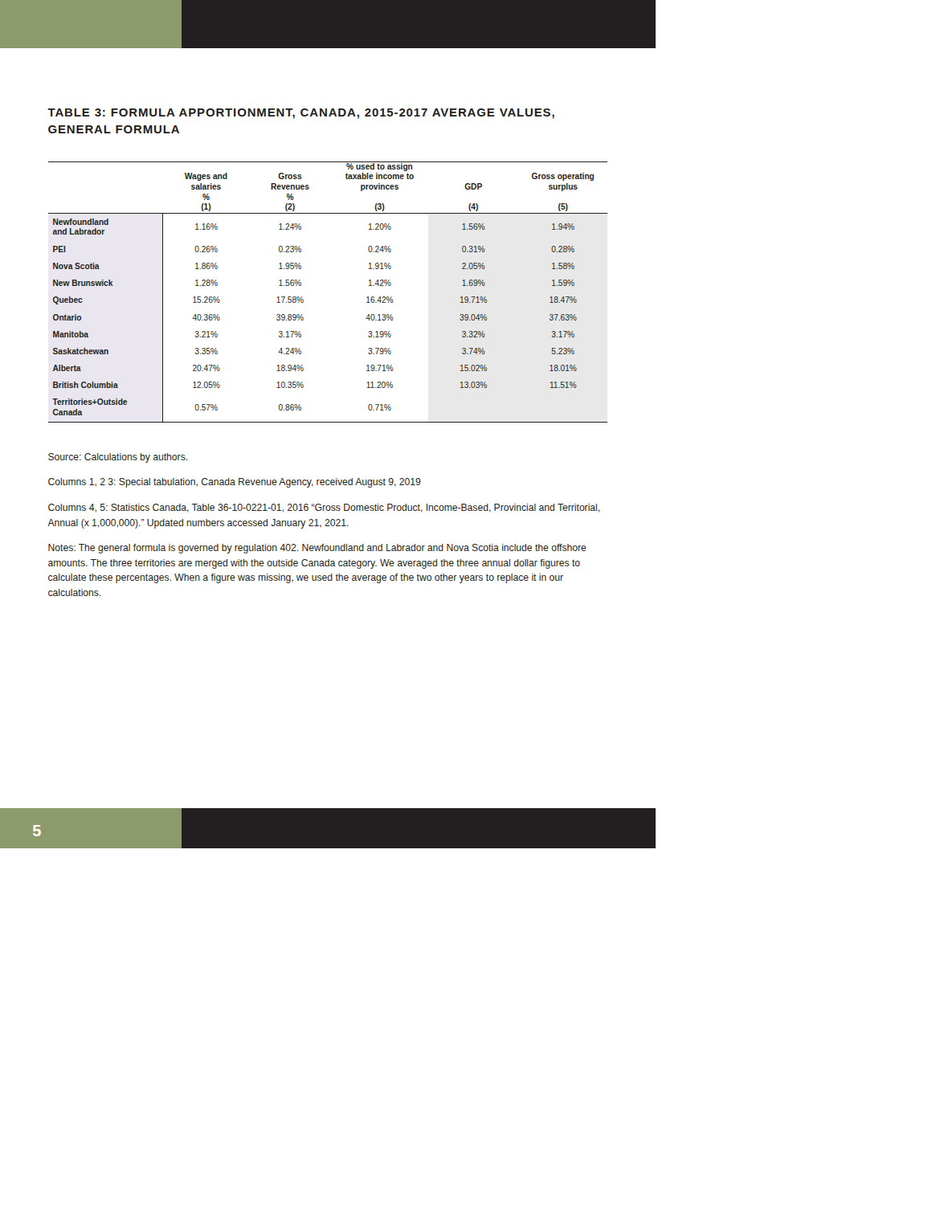Table 3: Formula Apportionment, Canada, 2015-2017 Average Values,
General Formula
| | Wages and salaries | Gross Revenues | % used to assign taxable income to provinces | GDP | Gross operating surplus |
| --- | --- | --- | --- | --- | --- |
| | % | % | | | |
| | (1) | (2) | (3) | (4) | (5) |
| Newfoundland and Labrador | 1.16% | 1.24% | 1.20% | 1.56% | 1.94% |
| PEI | 0.26% | 0.23% | 0.24% | 0.31% | 0.28% |
| Nova Scotia | 1.86% | 1.95% | 1.91% | 2.05% | 1.58% |
| New Brunswick | 1.28% | 1.56% | 1.42% | 1.69% | 1.59% |
| Quebec | 15.26% | 17.58% | 16.42% | 19.71% | 18.47% |
| Ontario | 40.36% | 39.89% | 40.13% | 39.04% | 37.63% |
| Manitoba | 3.21% | 3.17% | 3.19% | 3.32% | 3.17% |
| Saskatchewan | 3.35% | 4.24% | 3.79% | 3.74% | 5.23% |
| Alberta | 20.47% | 18.94% | 19.71% | 15.02% | 18.01% |
| British Columbia | 12.05% | 10.35% | 11.20% | 13.03% | 11.51% |
| Territories+Outside Canada | 0.57% | 0.86% | 0.71% | | |
Source: Calculations by authors.
Columns 1, 2 3: Special tabulation, Canada Revenue Agency, received August 9, 2019
Columns 4, 5: Statistics Canada, Table 36-10-0221-01, 2016 “Gross Domestic Product, Income-Based, Provincial and Territorial, Annual (x 1,000,000).” Updated numbers accessed January 21, 2021.
Notes: The general formula is governed by regulation 402. Newfoundland and Labrador and Nova Scotia include the offshore amounts. The three territories are merged with the outside Canada category. We averaged the three annual dollar figures to calculate these percentages. When a figure was missing, we used the average of the two other years to replace it in our calculations.
5